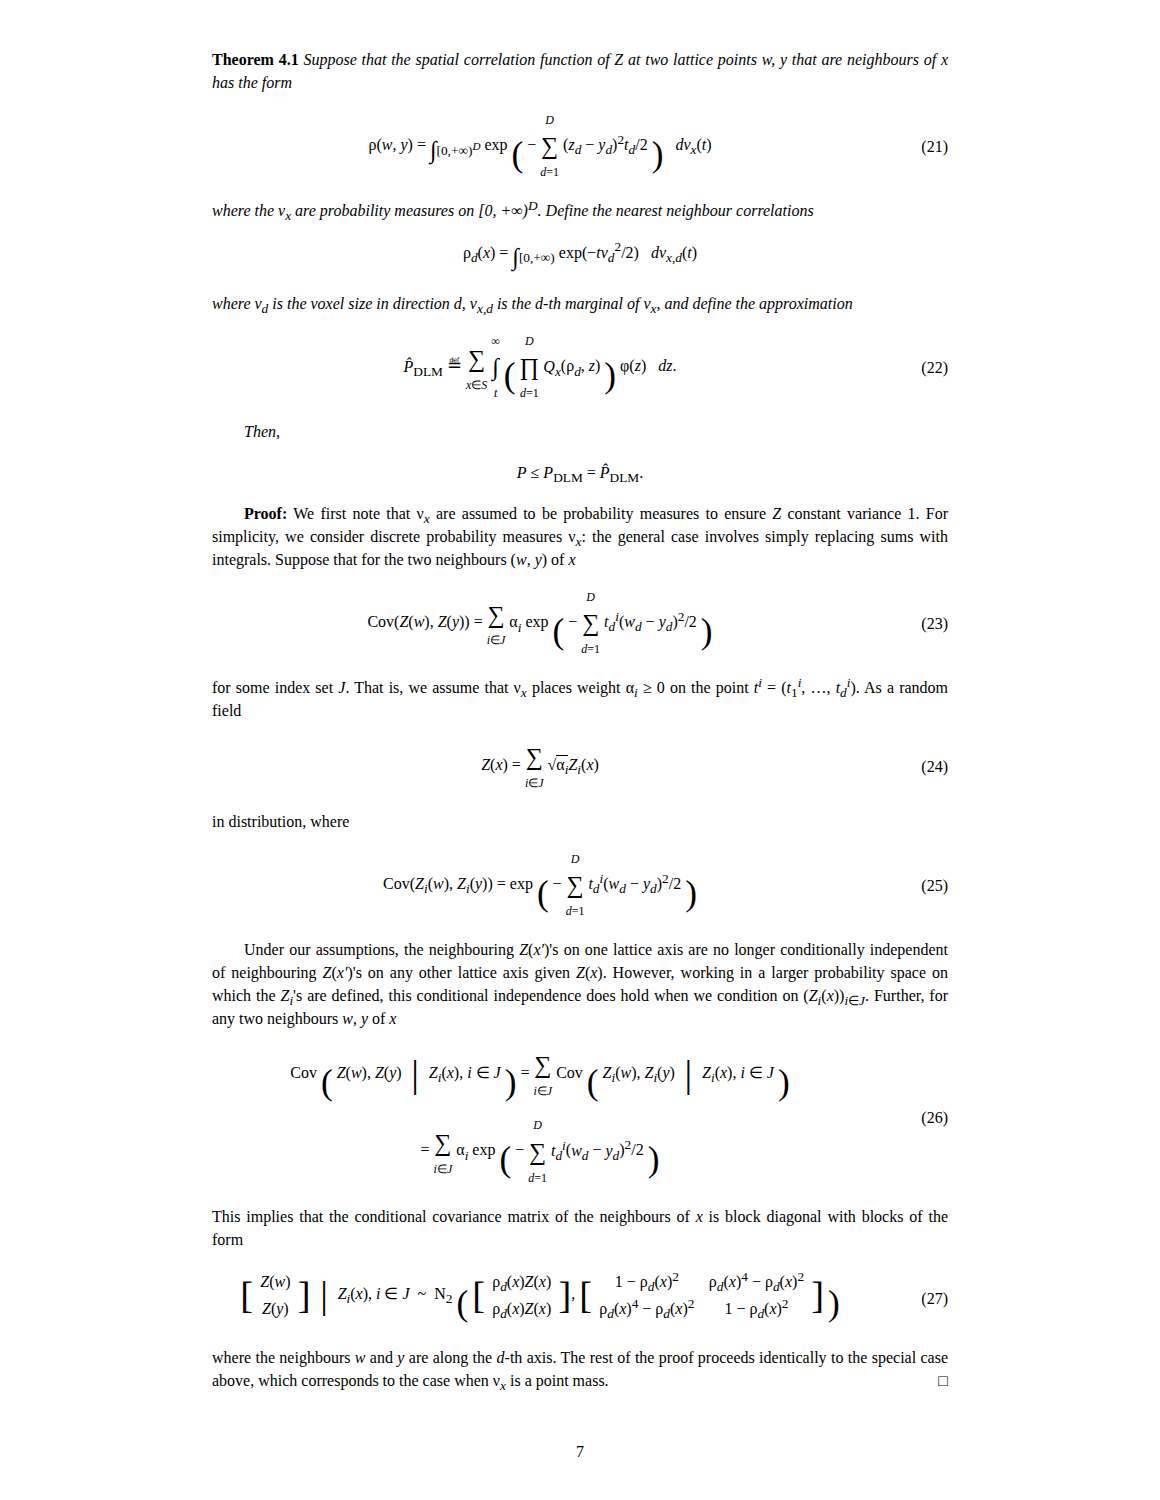Theorem 4.1 Suppose that the spatial correlation function of Z at two lattice points w, y that are neighbours of x has the form
ρ(w, y) = ∫[0,+∞)D exp ( − D∑d=1 (zd − yd)2td/2 ) dνx(t)
(21)
where the νx are probability measures on [0, +∞)D. Define the nearest neighbour correlations
ρd(x) = ∫[0,+∞) exp(−tvd2/2) dνx,d(t)
where vd is the voxel size in direction d, νx,d is the d-th marginal of νx, and define the approximation
P̂DLM ≝ ∑x∈S ∞∫t ( D∏d=1 Qx(ρd, z) ) φ(z) dz.
(22)
Then,
P ≤ PDLM = P̂DLM.
Proof: We first note that νx are assumed to be probability measures to ensure Z constant variance 1. For simplicity, we consider discrete probability measures νx: the general case involves simply replacing sums with integrals. Suppose that for the two neighbours (w, y) of x
Cov(Z(w), Z(y)) = ∑i∈J αi exp ( − D∑d=1 tdi(wd − yd)2/2 )
(23)
for some index set J. That is, we assume that νx places weight αi ≥ 0 on the point ti = (t1i, …, tdi). As a random field
Z(x) = ∑i∈J √αi Zi(x)
(24)
in distribution, where
Cov(Zi(w), Zi(y)) = exp ( − D∑d=1 tdi(wd − yd)2/2 )
(25)
Under our assumptions, the neighbouring Z(x′)'s on one lattice axis are no longer conditionally independent of neighbouring Z(x′)'s on any other lattice axis given Z(x). However, working in a larger probability space on which the Zi's are defined, this conditional independence does hold when we condition on (Zi(x))i∈J. Further, for any two neighbours w, y of x
Cov ( Z(w), Z(y) | Zi(x), i ∈ J ) = ∑i∈J Cov ( Zi(w), Zi(y) | Zi(x), i ∈ J )
= ∑i∈J αi exp ( − D∑d=1 tdi(wd − yd)2/2 )
(26)
This implies that the conditional covariance matrix of the neighbours of x is block diagonal with blocks of the form
[
| Z ( w ) |
| Z ( y ) |
] | Zi(x), i ∈ J ~ N2 ( [
| ρ d ( x ) Z ( x ) |
| ρ d ( x ) Z ( x ) |
], [
| 1 − ρ d ( x ) 2 | ρ d ( x ) 4 − ρ d ( x ) 2 |
| ρ d ( x ) 4 − ρ d ( x ) 2 | 1 − ρ d ( x ) 2 |
] )
(27)
where the neighbours w and y are along the d-th axis. The rest of the proof proceeds identically to the special case above, which corresponds to the case when νx is a point mass. □
7